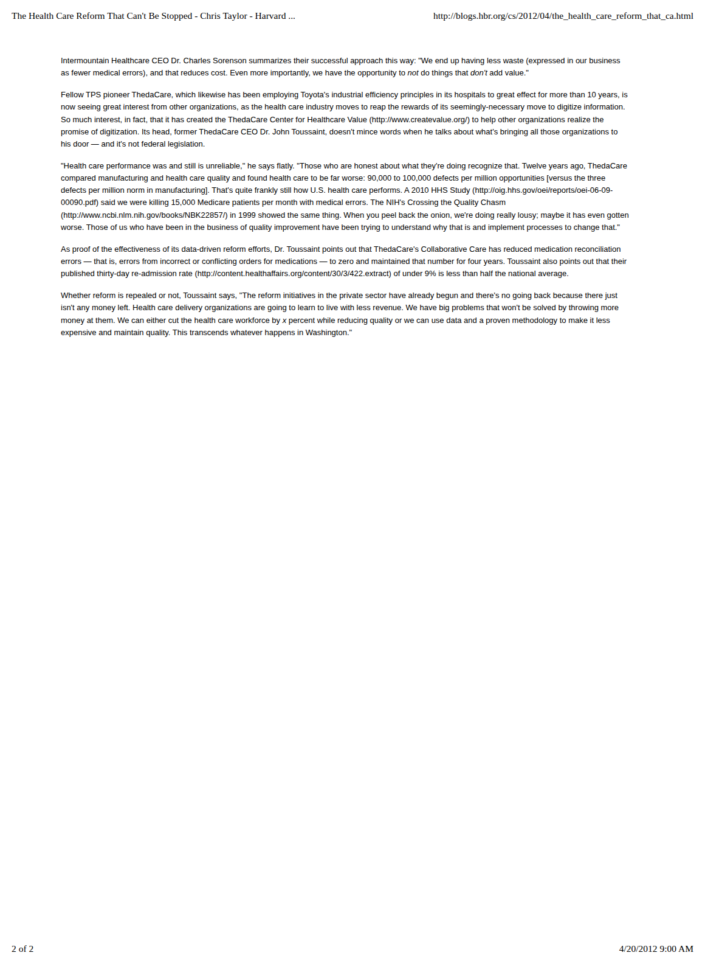The Health Care Reform That Can't Be Stopped - Chris Taylor - Harvard ...
http://blogs.hbr.org/cs/2012/04/the_health_care_reform_that_ca.html
Intermountain Healthcare CEO Dr. Charles Sorenson summarizes their successful approach this way: "We end up having less waste (expressed in our business as fewer medical errors), and that reduces cost. Even more importantly, we have the opportunity to not do things that don't add value."
Fellow TPS pioneer ThedaCare, which likewise has been employing Toyota's industrial efficiency principles in its hospitals to great effect for more than 10 years, is now seeing great interest from other organizations, as the health care industry moves to reap the rewards of its seemingly-necessary move to digitize information. So much interest, in fact, that it has created the ThedaCare Center for Healthcare Value (http://www.createvalue.org/) to help other organizations realize the promise of digitization. Its head, former ThedaCare CEO Dr. John Toussaint, doesn't mince words when he talks about what's bringing all those organizations to his door — and it's not federal legislation.
"Health care performance was and still is unreliable," he says flatly. "Those who are honest about what they're doing recognize that. Twelve years ago, ThedaCare compared manufacturing and health care quality and found health care to be far worse: 90,000 to 100,000 defects per million opportunities [versus the three defects per million norm in manufacturing]. That's quite frankly still how U.S. health care performs. A 2010 HHS Study (http://oig.hhs.gov/oei/reports/oei-06-09-00090.pdf) said we were killing 15,000 Medicare patients per month with medical errors. The NIH's Crossing the Quality Chasm (http://www.ncbi.nlm.nih.gov/books/NBK22857/) in 1999 showed the same thing. When you peel back the onion, we're doing really lousy; maybe it has even gotten worse. Those of us who have been in the business of quality improvement have been trying to understand why that is and implement processes to change that."
As proof of the effectiveness of its data-driven reform efforts, Dr. Toussaint points out that ThedaCare's Collaborative Care has reduced medication reconciliation errors — that is, errors from incorrect or conflicting orders for medications — to zero and maintained that number for four years. Toussaint also points out that their published thirty-day re-admission rate (http://content.healthaffairs.org/content/30/3/422.extract) of under 9% is less than half the national average.
Whether reform is repealed or not, Toussaint says, "The reform initiatives in the private sector have already begun and there's no going back because there just isn't any money left. Health care delivery organizations are going to learn to live with less revenue. We have big problems that won't be solved by throwing more money at them. We can either cut the health care workforce by x percent while reducing quality or we can use data and a proven methodology to make it less expensive and maintain quality. This transcends whatever happens in Washington."
2 of 2
4/20/2012 9:00 AM